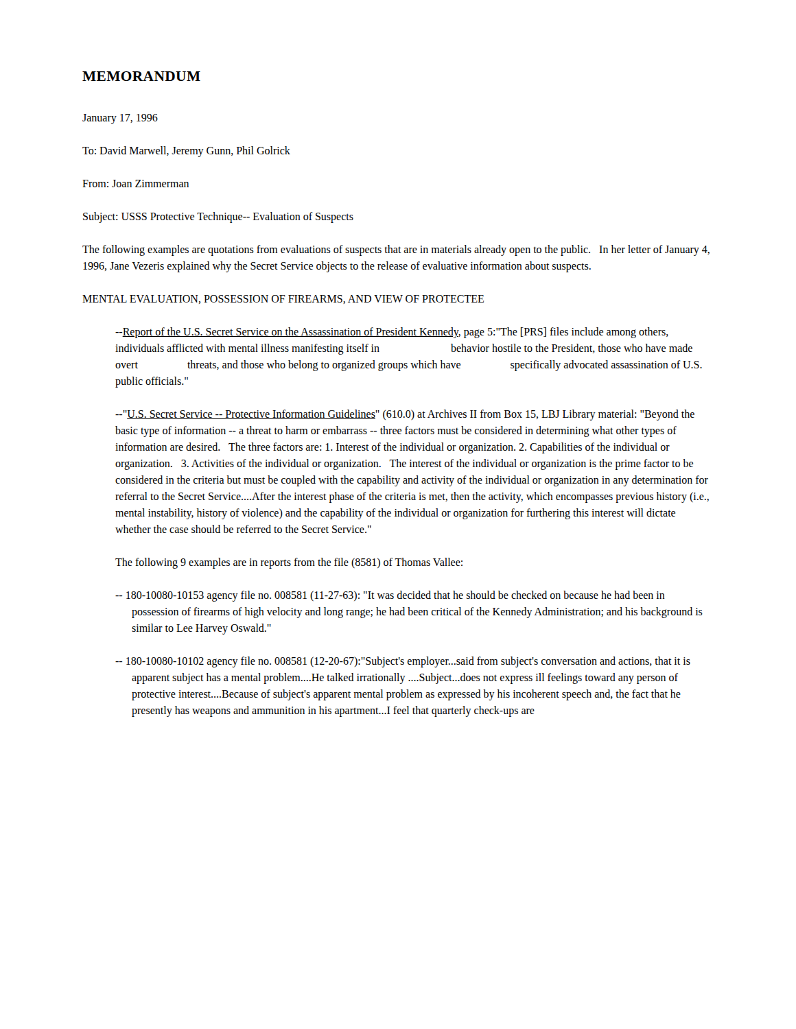MEMORANDUM
January 17, 1996
To: David Marwell, Jeremy Gunn, Phil Golrick
From: Joan Zimmerman
Subject: USSS Protective Technique-- Evaluation of Suspects
The following examples are quotations from evaluations of suspects that are in materials already open to the public. In her letter of January 4, 1996, Jane Vezeris explained why the Secret Service objects to the release of evaluative information about suspects.
MENTAL EVALUATION, POSSESSION OF FIREARMS, AND VIEW OF PROTECTEE
--Report of the U.S. Secret Service on the Assassination of President Kennedy, page 5:"The [PRS] files include among others,
individuals afflicted with mental illness manifesting itself in behavior hostile to the President, those who have made overt threats, and those who belong to organized groups which have specifically advocated assassination of U.S. public officials."
--"U.S. Secret Service -- Protective Information Guidelines" (610.0) at Archives II from Box 15, LBJ Library material: "Beyond the basic type of information -- a threat to harm or embarrass -- three factors must be considered in determining what other types of information are desired. The three factors are: 1. Interest of the individual or organization. 2. Capabilities of the individual or organization. 3. Activities of the individual or organization. The interest of the individual or organization is the prime factor to be considered in the criteria but must be coupled with the capability and activity of the individual or organization in any determination for referral to the Secret Service....After the interest phase of the criteria is met, then the activity, which encompasses previous history (i.e., mental instability, history of violence) and the capability of the individual or organization for furthering this interest will dictate whether the case should be referred to the Secret Service."
The following 9 examples are in reports from the file (8581) of Thomas Vallee:
-- 180-10080-10153 agency file no. 008581 (11-27-63): "It was decided that he should be checked on because he had been in possession of firearms of high velocity and long range; he had been critical of the Kennedy Administration; and his background is similar to Lee Harvey Oswald."
-- 180-10080-10102 agency file no. 008581 (12-20-67):"Subject's employer...said from subject's conversation and actions, that it is apparent subject has a mental problem....He talked irrationally ....Subject...does not express ill feelings toward any person of protective interest....Because of subject's apparent mental problem as expressed by his incoherent speech and, the fact that he presently has weapons and ammunition in his apartment...I feel that quarterly check-ups are